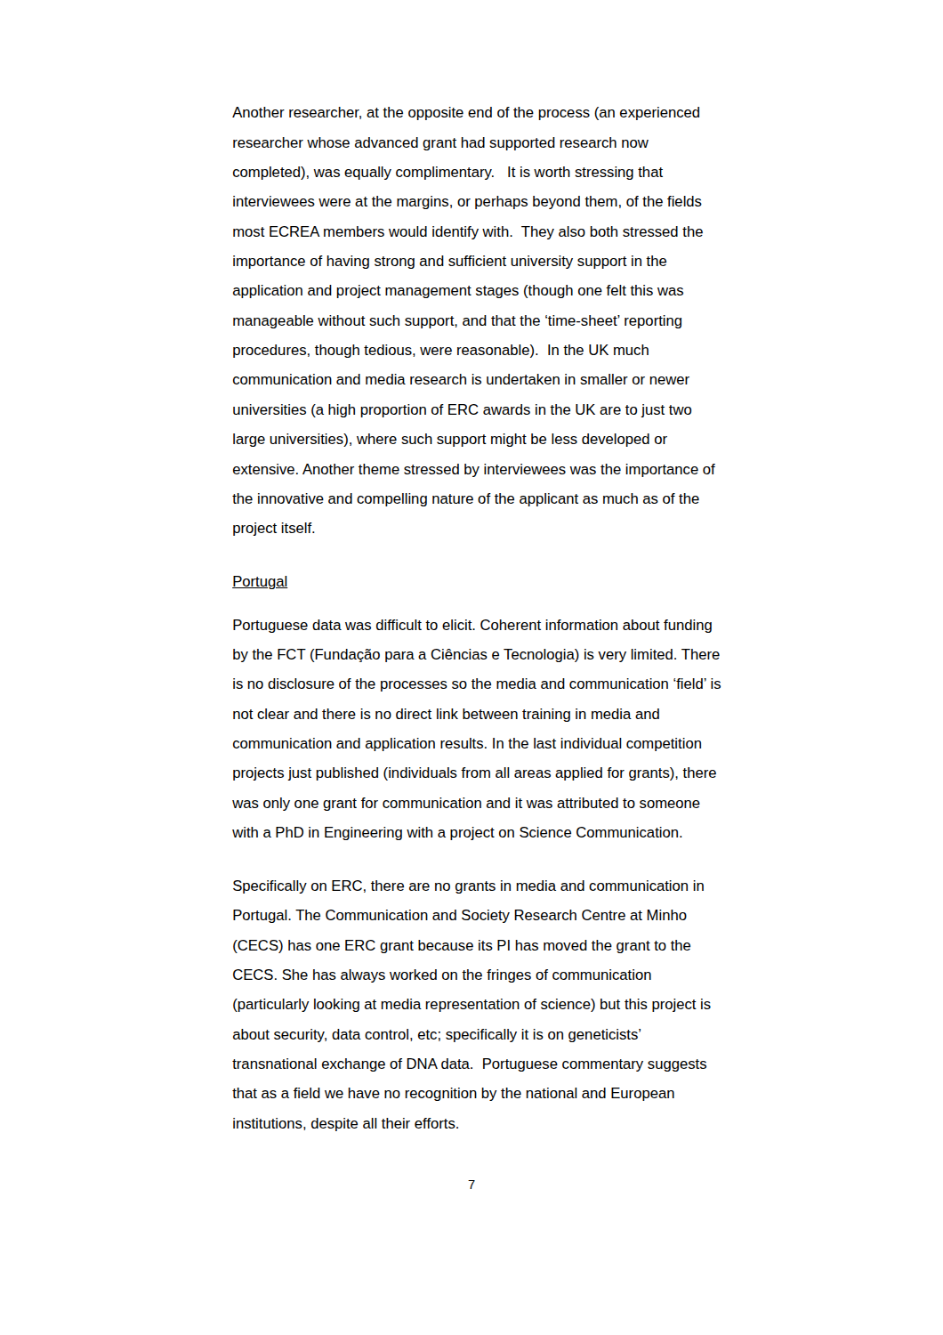Another researcher, at the opposite end of the process (an experienced researcher whose advanced grant had supported research now completed), was equally complimentary. It is worth stressing that interviewees were at the margins, or perhaps beyond them, of the fields most ECREA members would identify with. They also both stressed the importance of having strong and sufficient university support in the application and project management stages (though one felt this was manageable without such support, and that the ‘time-sheet’ reporting procedures, though tedious, were reasonable). In the UK much communication and media research is undertaken in smaller or newer universities (a high proportion of ERC awards in the UK are to just two large universities), where such support might be less developed or extensive. Another theme stressed by interviewees was the importance of the innovative and compelling nature of the applicant as much as of the project itself.
Portugal
Portuguese data was difficult to elicit. Coherent information about funding by the FCT (Fundação para a Ciências e Tecnologia) is very limited. There is no disclosure of the processes so the media and communication ‘field’ is not clear and there is no direct link between training in media and communication and application results. In the last individual competition projects just published (individuals from all areas applied for grants), there was only one grant for communication and it was attributed to someone with a PhD in Engineering with a project on Science Communication.
Specifically on ERC, there are no grants in media and communication in Portugal. The Communication and Society Research Centre at Minho (CECS) has one ERC grant because its PI has moved the grant to the CECS. She has always worked on the fringes of communication (particularly looking at media representation of science) but this project is about security, data control, etc; specifically it is on geneticists’ transnational exchange of DNA data. Portuguese commentary suggests that as a field we have no recognition by the national and European institutions, despite all their efforts.
7